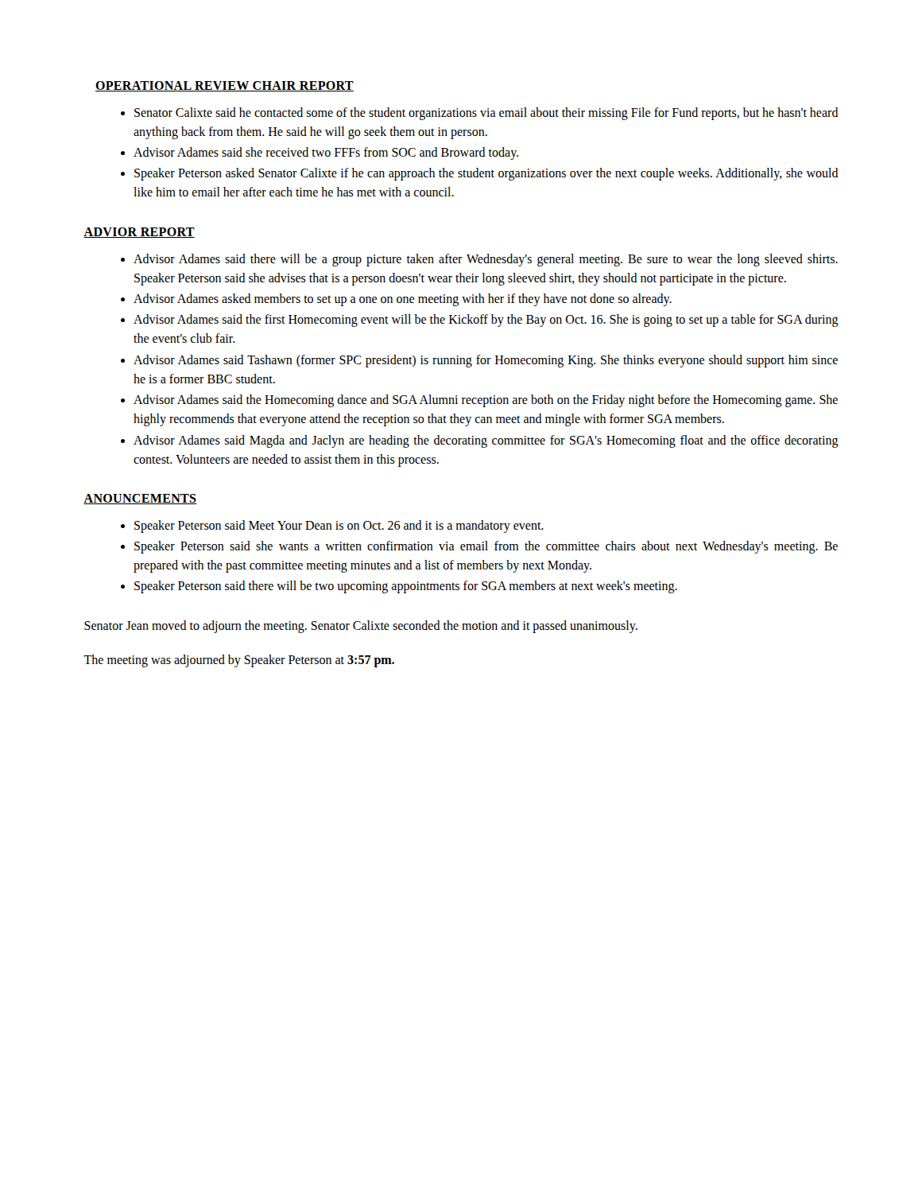OPERATIONAL REVIEW CHAIR REPORT
Senator Calixte said he contacted some of the student organizations via email about their missing File for Fund reports, but he hasn't heard anything back from them. He said he will go seek them out in person.
Advisor Adames said she received two FFFs from SOC and Broward today.
Speaker Peterson asked Senator Calixte if he can approach the student organizations over the next couple weeks. Additionally, she would like him to email her after each time he has met with a council.
ADVIOR REPORT
Advisor Adames said there will be a group picture taken after Wednesday's general meeting. Be sure to wear the long sleeved shirts. Speaker Peterson said she advises that is a person doesn't wear their long sleeved shirt, they should not participate in the picture.
Advisor Adames asked members to set up a one on one meeting with her if they have not done so already.
Advisor Adames said the first Homecoming event will be the Kickoff by the Bay on Oct. 16. She is going to set up a table for SGA during the event's club fair.
Advisor Adames said Tashawn (former SPC president) is running for Homecoming King. She thinks everyone should support him since he is a former BBC student.
Advisor Adames said the Homecoming dance and SGA Alumni reception are both on the Friday night before the Homecoming game. She highly recommends that everyone attend the reception so that they can meet and mingle with former SGA members.
Advisor Adames said Magda and Jaclyn are heading the decorating committee for SGA's Homecoming float and the office decorating contest. Volunteers are needed to assist them in this process.
ANOUNCEMENTS
Speaker Peterson said Meet Your Dean is on Oct. 26 and it is a mandatory event.
Speaker Peterson said she wants a written confirmation via email from the committee chairs about next Wednesday's meeting. Be prepared with the past committee meeting minutes and a list of members by next Monday.
Speaker Peterson said there will be two upcoming appointments for SGA members at next week's meeting.
Senator Jean moved to adjourn the meeting. Senator Calixte seconded the motion and it passed unanimously.
The meeting was adjourned by Speaker Peterson at 3:57 pm.